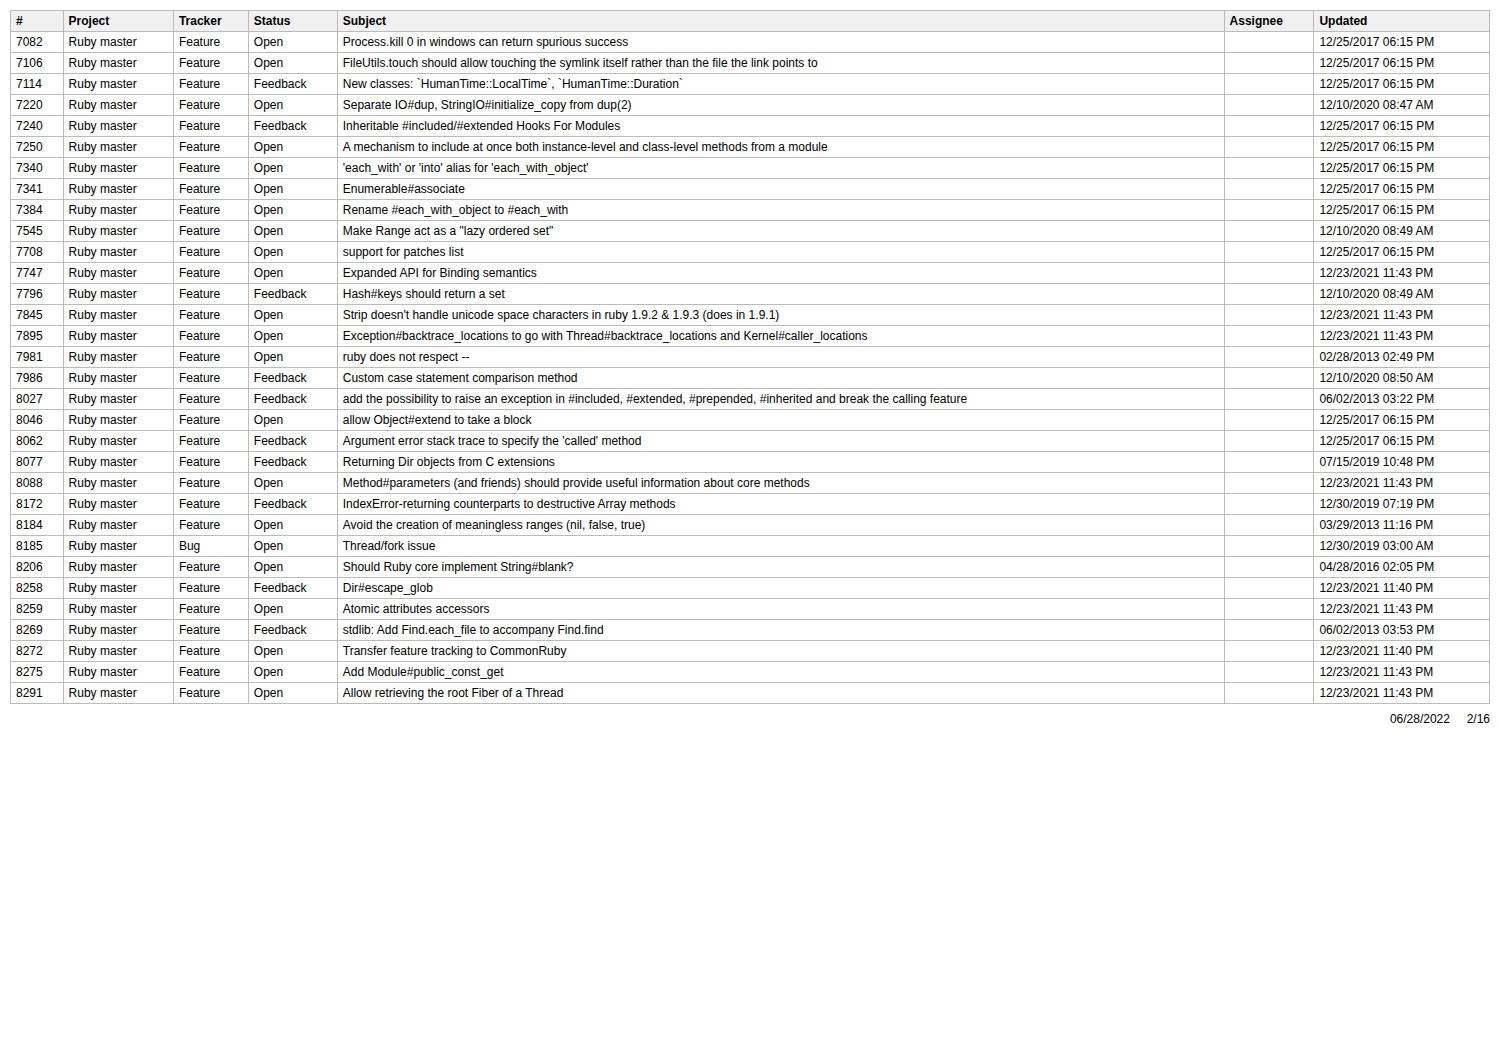| # | Project | Tracker | Status | Subject | Assignee | Updated |
| --- | --- | --- | --- | --- | --- | --- |
| 7082 | Ruby master | Feature | Open | Process.kill 0 in windows can return spurious success | | 12/25/2017 06:15 PM |
| 7106 | Ruby master | Feature | Open | FileUtils.touch should allow touching the symlink itself rather than the file the link points to | | 12/25/2017 06:15 PM |
| 7114 | Ruby master | Feature | Feedback | New classes: `HumanTime::LocalTime`, `HumanTime::Duration` | | 12/25/2017 06:15 PM |
| 7220 | Ruby master | Feature | Open | Separate IO#dup, StringIO#initialize_copy from dup(2) | | 12/10/2020 08:47 AM |
| 7240 | Ruby master | Feature | Feedback | Inheritable #included/#extended Hooks For Modules | | 12/25/2017 06:15 PM |
| 7250 | Ruby master | Feature | Open | A mechanism to include at once both instance-level and class-level methods from a module | | 12/25/2017 06:15 PM |
| 7340 | Ruby master | Feature | Open | 'each_with' or 'into' alias for 'each_with_object' | | 12/25/2017 06:15 PM |
| 7341 | Ruby master | Feature | Open | Enumerable#associate | | 12/25/2017 06:15 PM |
| 7384 | Ruby master | Feature | Open | Rename #each_with_object to #each_with | | 12/25/2017 06:15 PM |
| 7545 | Ruby master | Feature | Open | Make Range act as a "lazy ordered set" | | 12/10/2020 08:49 AM |
| 7708 | Ruby master | Feature | Open | support for patches list | | 12/25/2017 06:15 PM |
| 7747 | Ruby master | Feature | Open | Expanded API for Binding semantics | | 12/23/2021 11:43 PM |
| 7796 | Ruby master | Feature | Feedback | Hash#keys should return a set | | 12/10/2020 08:49 AM |
| 7845 | Ruby master | Feature | Open | Strip doesn't handle unicode space characters in ruby 1.9.2 & 1.9.3 (does in 1.9.1) | | 12/23/2021 11:43 PM |
| 7895 | Ruby master | Feature | Open | Exception#backtrace_locations to go with Thread#backtrace_locations and Kernel#caller_locations | | 12/23/2021 11:43 PM |
| 7981 | Ruby master | Feature | Open | ruby does not respect -- | | 02/28/2013 02:49 PM |
| 7986 | Ruby master | Feature | Feedback | Custom case statement comparison method | | 12/10/2020 08:50 AM |
| 8027 | Ruby master | Feature | Feedback | add the possibility to raise an exception in #included, #extended, #prepended, #inherited and break the calling feature | | 06/02/2013 03:22 PM |
| 8046 | Ruby master | Feature | Open | allow Object#extend to take a block | | 12/25/2017 06:15 PM |
| 8062 | Ruby master | Feature | Feedback | Argument error stack trace to specify the 'called' method | | 12/25/2017 06:15 PM |
| 8077 | Ruby master | Feature | Feedback | Returning Dir objects from C extensions | | 07/15/2019 10:48 PM |
| 8088 | Ruby master | Feature | Open | Method#parameters (and friends) should provide useful information about core methods | | 12/23/2021 11:43 PM |
| 8172 | Ruby master | Feature | Feedback | IndexError-returning counterparts to destructive Array methods | | 12/30/2019 07:19 PM |
| 8184 | Ruby master | Feature | Open | Avoid the creation of meaningless ranges (nil, false, true) | | 03/29/2013 11:16 PM |
| 8185 | Ruby master | Bug | Open | Thread/fork issue | | 12/30/2019 03:00 AM |
| 8206 | Ruby master | Feature | Open | Should Ruby core implement String#blank? | | 04/28/2016 02:05 PM |
| 8258 | Ruby master | Feature | Feedback | Dir#escape_glob | | 12/23/2021 11:40 PM |
| 8259 | Ruby master | Feature | Open | Atomic attributes accessors | | 12/23/2021 11:43 PM |
| 8269 | Ruby master | Feature | Feedback | stdlib: Add Find.each_file to accompany Find.find | | 06/02/2013 03:53 PM |
| 8272 | Ruby master | Feature | Open | Transfer feature tracking to CommonRuby | | 12/23/2021 11:40 PM |
| 8275 | Ruby master | Feature | Open | Add Module#public_const_get | | 12/23/2021 11:43 PM |
| 8291 | Ruby master | Feature | Open | Allow retrieving the root Fiber of a Thread | | 12/23/2021 11:43 PM |
06/28/2022 2/16